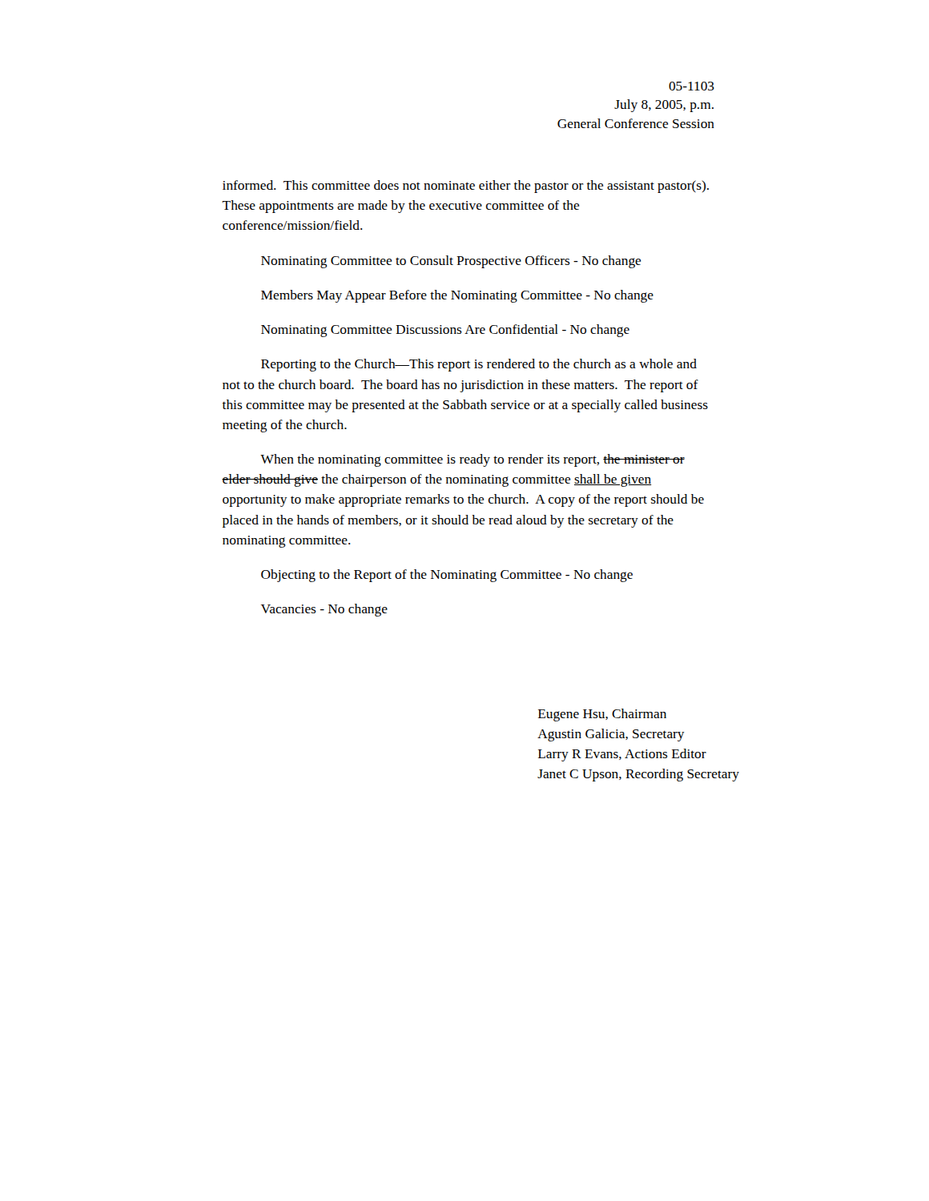05-1103
July 8, 2005, p.m.
General Conference Session
informed. This committee does not nominate either the pastor or the assistant pastor(s). These appointments are made by the executive committee of the conference/mission/field.
Nominating Committee to Consult Prospective Officers - No change
Members May Appear Before the Nominating Committee - No change
Nominating Committee Discussions Are Confidential - No change
Reporting to the Church—This report is rendered to the church as a whole and not to the church board. The board has no jurisdiction in these matters. The report of this committee may be presented at the Sabbath service or at a specially called business meeting of the church.
When the nominating committee is ready to render its report, the minister or elder should give the chairperson of the nominating committee shall be given opportunity to make appropriate remarks to the church. A copy of the report should be placed in the hands of members, or it should be read aloud by the secretary of the nominating committee.
Objecting to the Report of the Nominating Committee - No change
Vacancies - No change
Eugene Hsu, Chairman
Agustin Galicia, Secretary
Larry R Evans, Actions Editor
Janet C Upson, Recording Secretary